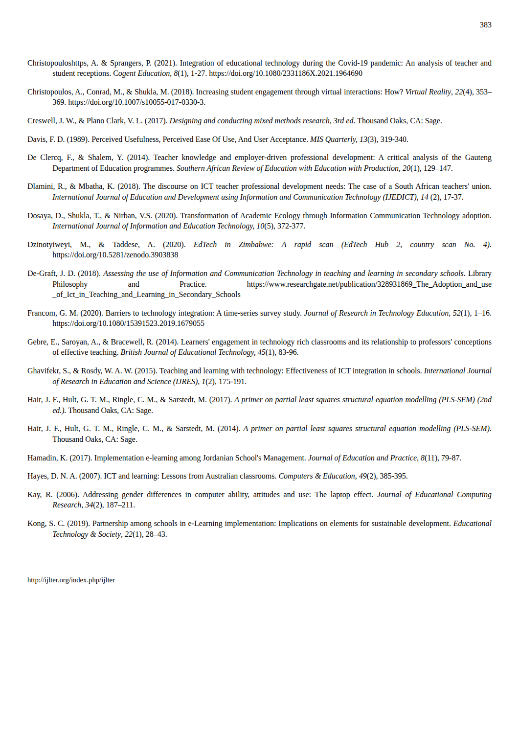383
Christopouloshttps, A. & Sprangers, P. (2021). Integration of educational technology during the Covid-19 pandemic: An analysis of teacher and student receptions. Cogent Education, 8(1), 1-27. https://doi.org/10.1080/2331186X.2021.1964690
Christopoulos, A., Conrad, M., & Shukla, M. (2018). Increasing student engagement through virtual interactions: How? Virtual Reality, 22(4), 353–369. https://doi.org/10.1007/s10055-017-0330-3.
Creswell, J. W., & Plano Clark, V. L. (2017). Designing and conducting mixed methods research, 3rd ed. Thousand Oaks, CA: Sage.
Davis, F. D. (1989). Perceived Usefulness, Perceived Ease Of Use, And User Acceptance. MIS Quarterly, 13(3), 319-340.
De Clercq, F., & Shalem, Y. (2014). Teacher knowledge and employer-driven professional development: A critical analysis of the Gauteng Department of Education programmes. Southern African Review of Education with Education with Production, 20(1), 129–147.
Dlamini, R., & Mbatha, K. (2018). The discourse on ICT teacher professional development needs: The case of a South African teachers' union. International Journal of Education and Development using Information and Communication Technology (IJEDICT), 14 (2), 17-37.
Dosaya, D., Shukla, T., & Nirban, V.S. (2020). Transformation of Academic Ecology through Information Communication Technology adoption. International Journal of Information and Education Technology, 10(5), 372-377.
Dzinotyiweyi, M., & Taddese, A. (2020). EdTech in Zimbabwe: A rapid scan (EdTech Hub 2, country scan No. 4). https://doi.org/10.5281/zenodo.3903838
De-Graft, J. D. (2018). Assessing the use of Information and Communication Technology in teaching and learning in secondary schools. Library Philosophy and Practice. https://www.researchgate.net/publication/328931869_The_Adoption_and_use _of_Ict_in_Teaching_and_Learning_in_Secondary_Schools
Francom, G. M. (2020). Barriers to technology integration: A time-series survey study. Journal of Research in Technology Education, 52(1), 1–16. https://doi.org/10.1080/15391523.2019.1679055
Gebre, E., Saroyan, A., & Bracewell, R. (2014). Learners' engagement in technology rich classrooms and its relationship to professors' conceptions of effective teaching. British Journal of Educational Technology, 45(1), 83-96.
Ghavifekr, S., & Rosdy, W. A. W. (2015). Teaching and learning with technology: Effectiveness of ICT integration in schools. International Journal of Research in Education and Science (IJRES), 1(2), 175-191.
Hair, J. F., Hult, G. T. M., Ringle, C. M., & Sarstedt, M. (2017). A primer on partial least squares structural equation modelling (PLS-SEM) (2nd ed.). Thousand Oaks, CA: Sage.
Hair, J. F., Hult, G. T. M., Ringle, C. M., & Sarstedt, M. (2014). A primer on partial least squares structural equation modelling (PLS-SEM). Thousand Oaks, CA: Sage.
Hamadin, K. (2017). Implementation e-learning among Jordanian School's Management. Journal of Education and Practice, 8(11), 79-87.
Hayes, D. N. A. (2007). ICT and learning: Lessons from Australian classrooms. Computers & Education, 49(2), 385-395.
Kay, R. (2006). Addressing gender differences in computer ability, attitudes and use: The laptop effect. Journal of Educational Computing Research, 34(2), 187–211.
Kong, S. C. (2019). Partnership among schools in e-Learning implementation: Implications on elements for sustainable development. Educational Technology & Society, 22(1), 28–43.
http://ijlter.org/index.php/ijlter